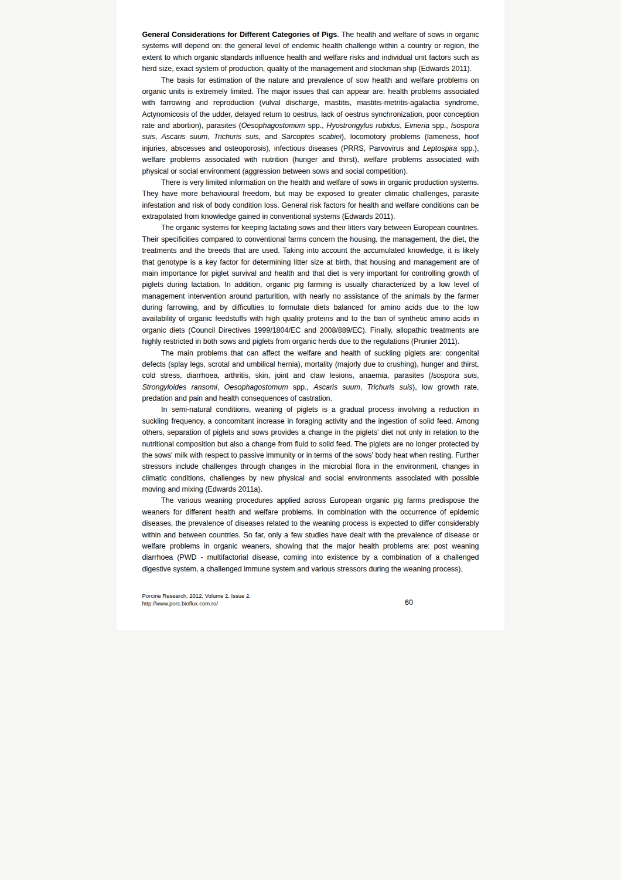General Considerations for Different Categories of Pigs. The health and welfare of sows in organic systems will depend on: the general level of endemic health challenge within a country or region, the extent to which organic standards influence health and welfare risks and individual unit factors such as herd size, exact system of production, quality of the management and stockman ship (Edwards 2011).
The basis for estimation of the nature and prevalence of sow health and welfare problems on organic units is extremely limited. The major issues that can appear are: health problems associated with farrowing and reproduction (vulval discharge, mastitis, mastitis-metritis-agalactia syndrome, Actynomicosis of the udder, delayed return to oestrus, lack of oestrus synchronization, poor conception rate and abortion), parasites (Oesophagostomum spp., Hyostrongylus rubidus, Eimeria spp., Isospora suis, Ascaris suum, Trichuris suis, and Sarcoptes scabiei), locomotory problems (lameness, hoof injuries, abscesses and osteoporosis), infectious diseases (PRRS, Parvovirus and Leptospira spp.), welfare problems associated with nutrition (hunger and thirst), welfare problems associated with physical or social environment (aggression between sows and social competition).
There is very limited information on the health and welfare of sows in organic production systems. They have more behavioural freedom, but may be exposed to greater climatic challenges, parasite infestation and risk of body condition loss. General risk factors for health and welfare conditions can be extrapolated from knowledge gained in conventional systems (Edwards 2011).
The organic systems for keeping lactating sows and their litters vary between European countries. Their specificities compared to conventional farms concern the housing, the management, the diet, the treatments and the breeds that are used. Taking into account the accumulated knowledge, it is likely that genotype is a key factor for determining litter size at birth, that housing and management are of main importance for piglet survival and health and that diet is very important for controlling growth of piglets during lactation. In addition, organic pig farming is usually characterized by a low level of management intervention around parturition, with nearly no assistance of the animals by the farmer during farrowing, and by difficulties to formulate diets balanced for amino acids due to the low availability of organic feedstuffs with high quality proteins and to the ban of synthetic amino acids in organic diets (Council Directives 1999/1804/EC and 2008/889/EC). Finally, allopathic treatments are highly restricted in both sows and piglets from organic herds due to the regulations (Prunier 2011).
The main problems that can affect the welfare and health of suckling piglets are: congenital defects (splay legs, scrotal and umbilical hernia), mortality (majorly due to crushing), hunger and thirst, cold stress, diarrhoea, arthritis, skin, joint and claw lesions, anaemia, parasites (Isospora suis, Strongyloides ransomi, Oesophagostomum spp., Ascaris suum, Trichuris suis), low growth rate, predation and pain and health consequences of castration.
In semi-natural conditions, weaning of piglets is a gradual process involving a reduction in suckling frequency, a concomitant increase in foraging activity and the ingestion of solid feed. Among others, separation of piglets and sows provides a change in the piglets' diet not only in relation to the nutritional composition but also a change from fluid to solid feed. The piglets are no longer protected by the sows' milk with respect to passive immunity or in terms of the sows' body heat when resting. Further stressors include challenges through changes in the microbial flora in the environment, changes in climatic conditions, challenges by new physical and social environments associated with possible moving and mixing (Edwards 2011a).
The various weaning procedures applied across European organic pig farms predispose the weaners for different health and welfare problems. In combination with the occurrence of epidemic diseases, the prevalence of diseases related to the weaning process is expected to differ considerably within and between countries. So far, only a few studies have dealt with the prevalence of disease or welfare problems in organic weaners, showing that the major health problems are: post weaning diarrhoea (PWD - multifactorial disease, coming into existence by a combination of a challenged digestive system, a challenged immune system and various stressors during the weaning process),
Porcine Research, 2012, Volume 2, Issue 2.
http://www.porc.bioflux.com.ro/
60